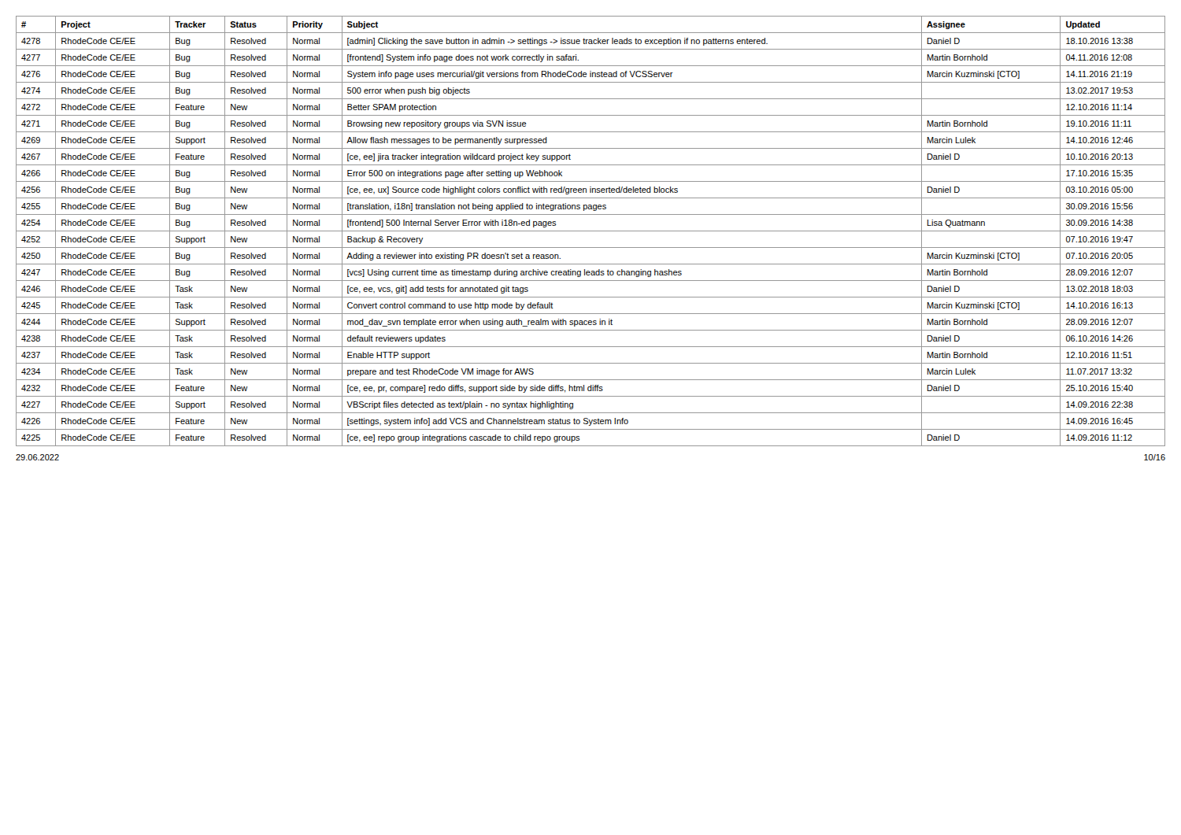| # | Project | Tracker | Status | Priority | Subject | Assignee | Updated |
| --- | --- | --- | --- | --- | --- | --- | --- |
| 4278 | RhodeCode CE/EE | Bug | Resolved | Normal | [admin] Clicking the save button in admin -> settings -> issue tracker leads to exception if no patterns entered. | Daniel D | 18.10.2016 13:38 |
| 4277 | RhodeCode CE/EE | Bug | Resolved | Normal | [frontend] System info page does not work correctly in safari. | Martin Bornhold | 04.11.2016 12:08 |
| 4276 | RhodeCode CE/EE | Bug | Resolved | Normal | System info page uses mercurial/git versions from RhodeCode instead of VCSServer | Marcin Kuzminski [CTO] | 14.11.2016 21:19 |
| 4274 | RhodeCode CE/EE | Bug | Resolved | Normal | 500 error when push big objects | | 13.02.2017 19:53 |
| 4272 | RhodeCode CE/EE | Feature | New | Normal | Better SPAM protection | | 12.10.2016 11:14 |
| 4271 | RhodeCode CE/EE | Bug | Resolved | Normal | Browsing new repository groups via SVN issue | Martin Bornhold | 19.10.2016 11:11 |
| 4269 | RhodeCode CE/EE | Support | Resolved | Normal | Allow flash messages to be permanently surpressed | Marcin Lulek | 14.10.2016 12:46 |
| 4267 | RhodeCode CE/EE | Feature | Resolved | Normal | [ce, ee] jira tracker integration wildcard project key support | Daniel D | 10.10.2016 20:13 |
| 4266 | RhodeCode CE/EE | Bug | Resolved | Normal | Error 500 on integrations page after setting up Webhook | | 17.10.2016 15:35 |
| 4256 | RhodeCode CE/EE | Bug | New | Normal | [ce, ee, ux] Source code highlight colors conflict with red/green inserted/deleted blocks | Daniel D | 03.10.2016 05:00 |
| 4255 | RhodeCode CE/EE | Bug | New | Normal | [translation, i18n] translation not being applied to integrations pages | | 30.09.2016 15:56 |
| 4254 | RhodeCode CE/EE | Bug | Resolved | Normal | [frontend] 500 Internal Server Error with i18n-ed pages | Lisa Quatmann | 30.09.2016 14:38 |
| 4252 | RhodeCode CE/EE | Support | New | Normal | Backup & Recovery | | 07.10.2016 19:47 |
| 4250 | RhodeCode CE/EE | Bug | Resolved | Normal | Adding a reviewer into existing PR doesn't set a reason. | Marcin Kuzminski [CTO] | 07.10.2016 20:05 |
| 4247 | RhodeCode CE/EE | Bug | Resolved | Normal | [vcs] Using current time as timestamp during archive creating leads to changing hashes | Martin Bornhold | 28.09.2016 12:07 |
| 4246 | RhodeCode CE/EE | Task | New | Normal | [ce, ee, vcs, git] add tests for annotated git tags | Daniel D | 13.02.2018 18:03 |
| 4245 | RhodeCode CE/EE | Task | Resolved | Normal | Convert control command to use http mode by default | Marcin Kuzminski [CTO] | 14.10.2016 16:13 |
| 4244 | RhodeCode CE/EE | Support | Resolved | Normal | mod_dav_svn template error when using auth_realm with spaces in it | Martin Bornhold | 28.09.2016 12:07 |
| 4238 | RhodeCode CE/EE | Task | Resolved | Normal | default reviewers updates | Daniel D | 06.10.2016 14:26 |
| 4237 | RhodeCode CE/EE | Task | Resolved | Normal | Enable HTTP support | Martin Bornhold | 12.10.2016 11:51 |
| 4234 | RhodeCode CE/EE | Task | New | Normal | prepare and test RhodeCode VM image for AWS | Marcin Lulek | 11.07.2017 13:32 |
| 4232 | RhodeCode CE/EE | Feature | New | Normal | [ce, ee, pr, compare] redo diffs, support side by side diffs, html diffs | Daniel D | 25.10.2016 15:40 |
| 4227 | RhodeCode CE/EE | Support | Resolved | Normal | VBScript files detected as text/plain - no syntax highlighting | | 14.09.2016 22:38 |
| 4226 | RhodeCode CE/EE | Feature | New | Normal | [settings, system info] add VCS and Channelstream status to System Info | | 14.09.2016 16:45 |
| 4225 | RhodeCode CE/EE | Feature | Resolved | Normal | [ce, ee] repo group integrations cascade to child repo groups | Daniel D | 14.09.2016 11:12 |
29.06.2022 10/16